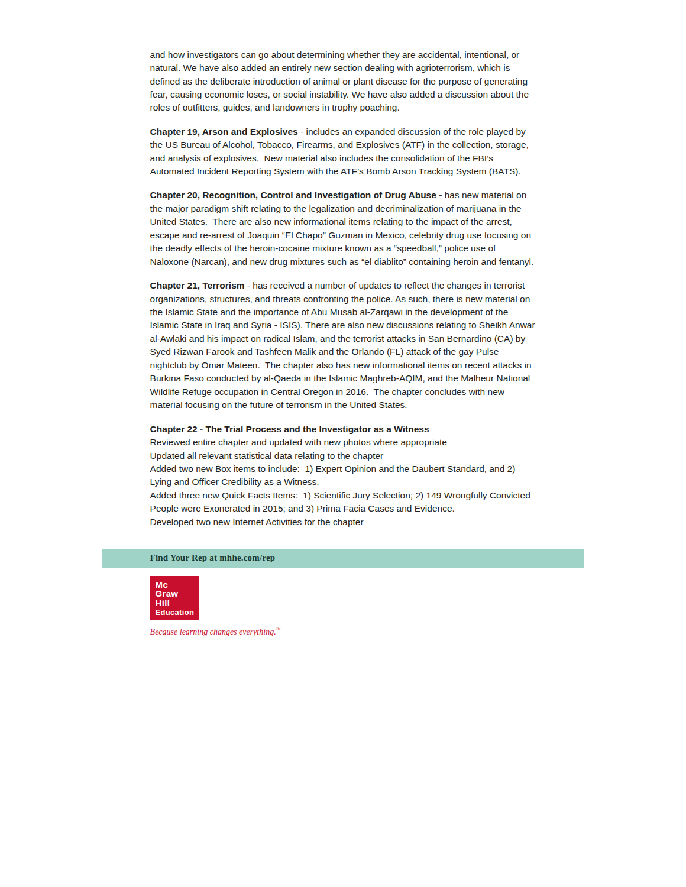and how investigators can go about determining whether they are accidental, intentional, or natural. We have also added an entirely new section dealing with agrioterrorism, which is defined as the deliberate introduction of animal or plant disease for the purpose of generating fear, causing economic loses, or social instability. We have also added a discussion about the roles of outfitters, guides, and landowners in trophy poaching.
Chapter 19, Arson and Explosives - includes an expanded discussion of the role played by the US Bureau of Alcohol, Tobacco, Firearms, and Explosives (ATF) in the collection, storage, and analysis of explosives. New material also includes the consolidation of the FBI’s Automated Incident Reporting System with the ATF’s Bomb Arson Tracking System (BATS).
Chapter 20, Recognition, Control and Investigation of Drug Abuse - has new material on the major paradigm shift relating to the legalization and decriminalization of marijuana in the United States. There are also new informational items relating to the impact of the arrest, escape and re-arrest of Joaquin “El Chapo” Guzman in Mexico, celebrity drug use focusing on the deadly effects of the heroin-cocaine mixture known as a “speedball,” police use of Naloxone (Narcan), and new drug mixtures such as “el diablito” containing heroin and fentanyl.
Chapter 21, Terrorism - has received a number of updates to reflect the changes in terrorist organizations, structures, and threats confronting the police. As such, there is new material on the Islamic State and the importance of Abu Musab al-Zarqawi in the development of the Islamic State in Iraq and Syria - ISIS). There are also new discussions relating to Sheikh Anwar al-Awlaki and his impact on radical Islam, and the terrorist attacks in San Bernardino (CA) by Syed Rizwan Farook and Tashfeen Malik and the Orlando (FL) attack of the gay Pulse nightclub by Omar Mateen. The chapter also has new informational items on recent attacks in Burkina Faso conducted by al-Qaeda in the Islamic Maghreb-AQIM, and the Malheur National Wildlife Refuge occupation in Central Oregon in 2016. The chapter concludes with new material focusing on the future of terrorism in the United States.
Chapter 22 - The Trial Process and the Investigator as a Witness
Reviewed entire chapter and updated with new photos where appropriate
Updated all relevant statistical data relating to the chapter
Added two new Box items to include: 1) Expert Opinion and the Daubert Standard, and 2) Lying and Officer Credibility as a Witness.
Added three new Quick Facts Items: 1) Scientific Jury Selection; 2) 149 Wrongfully Convicted People were Exonerated in 2015; and 3) Prima Facia Cases and Evidence.
Developed two new Internet Activities for the chapter
Find Your Rep at mhhe.com/rep
Mc Graw Hill Education
Because learning changes everything.™